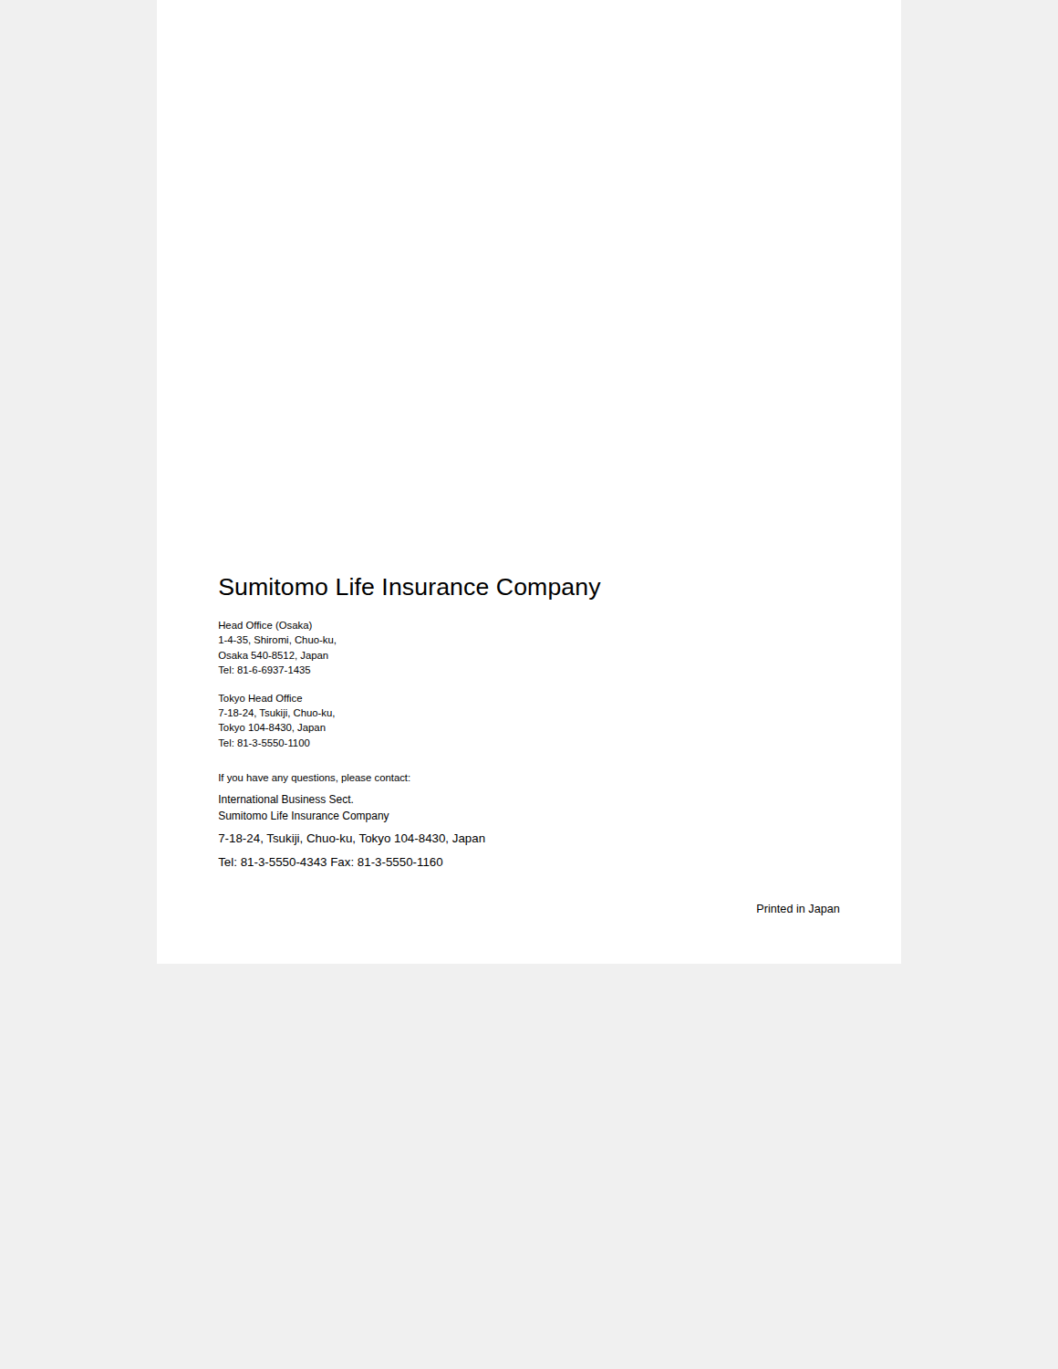Sumitomo Life Insurance Company
Head Office (Osaka)
1-4-35, Shiromi, Chuo-ku,
Osaka 540-8512, Japan
Tel: 81-6-6937-1435
Tokyo Head Office
7-18-24, Tsukiji, Chuo-ku,
Tokyo 104-8430, Japan
Tel: 81-3-5550-1100
If you have any questions, please contact:
International Business Sect.
Sumitomo Life Insurance Company
7-18-24, Tsukiji, Chuo-ku, Tokyo 104-8430, Japan
Tel: 81-3-5550-4343 Fax: 81-3-5550-1160
Printed in Japan